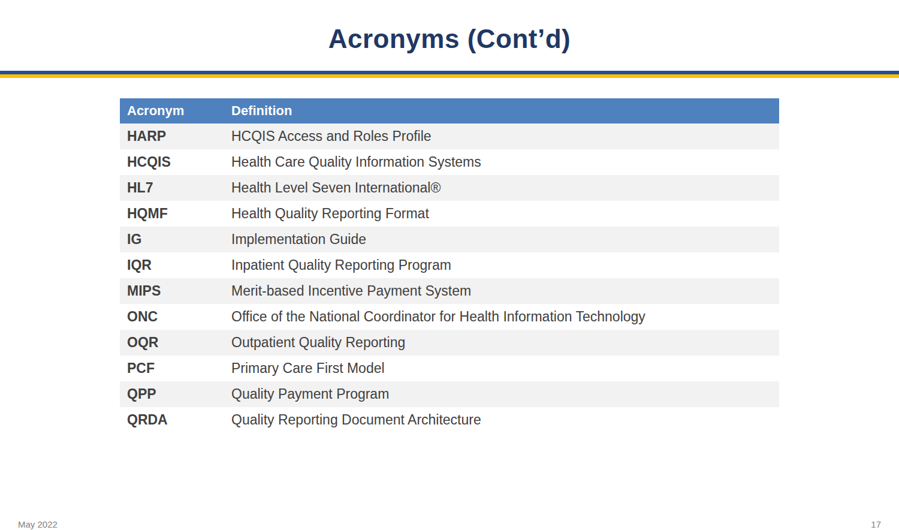Acronyms (Cont’d)
| Acronym | Definition |
| --- | --- |
| HARP | HCQIS Access and Roles Profile |
| HCQIS | Health Care Quality Information Systems |
| HL7 | Health Level Seven International® |
| HQMF | Health Quality Reporting Format |
| IG | Implementation Guide |
| IQR | Inpatient Quality Reporting Program |
| MIPS | Merit-based Incentive Payment System |
| ONC | Office of the National Coordinator for Health Information Technology |
| OQR | Outpatient Quality Reporting |
| PCF | Primary Care First Model |
| QPP | Quality Payment Program |
| QRDA | Quality Reporting Document Architecture |
May 2022 17